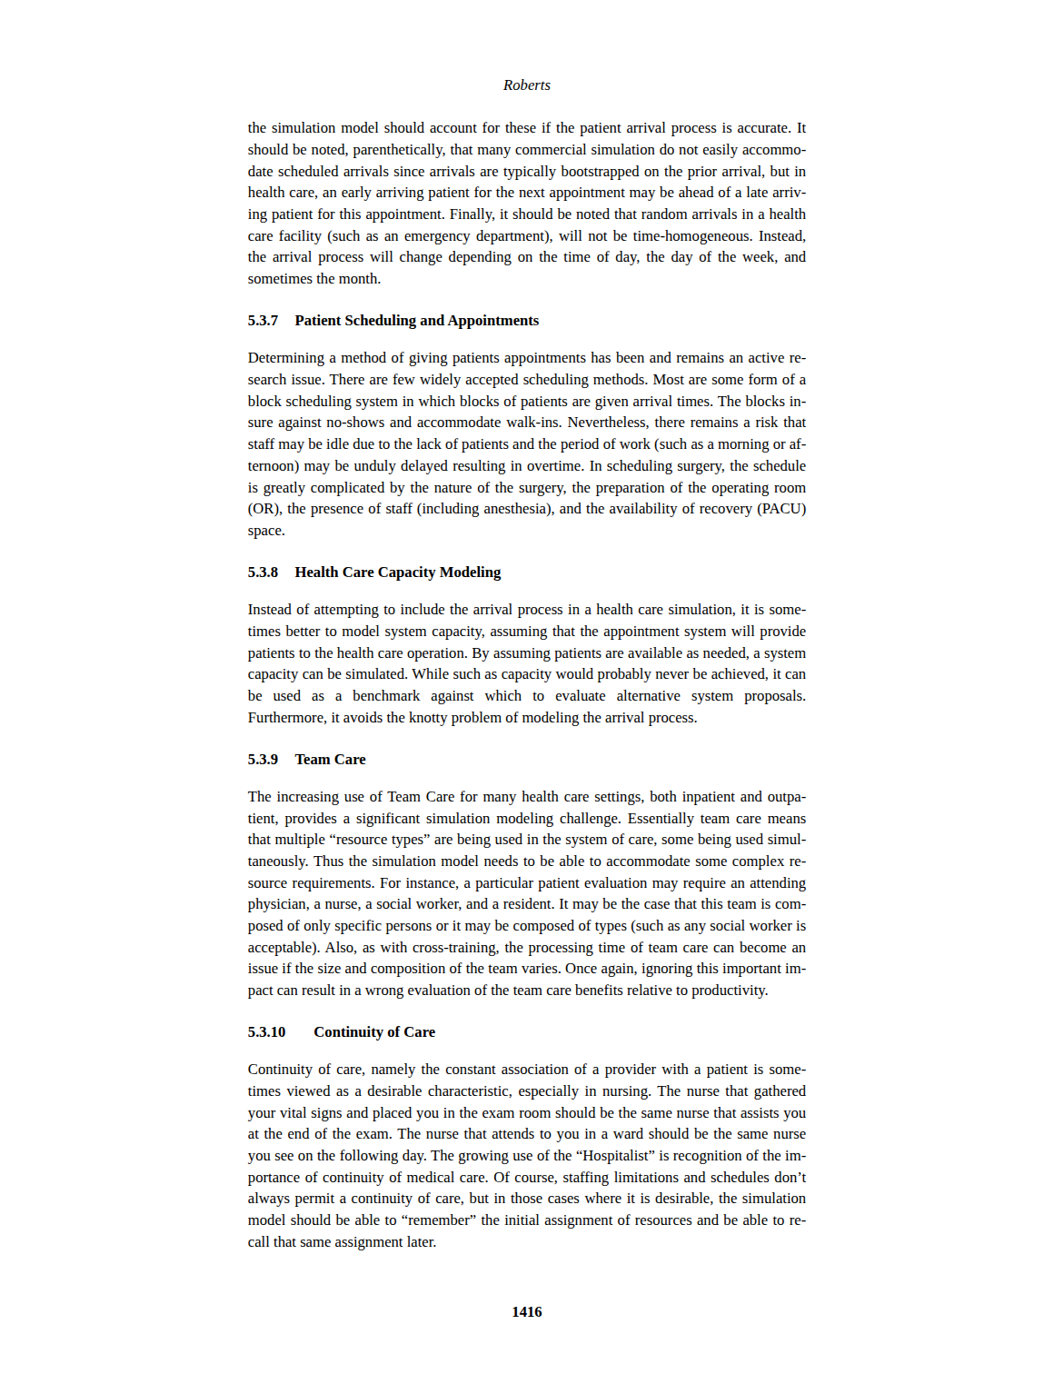Roberts
the simulation model should account for these if the patient arrival process is accurate. It should be noted, parenthetically, that many commercial simulation do not easily accommodate scheduled arrivals since arrivals are typically bootstrapped on the prior arrival, but in health care, an early arriving patient for the next appointment may be ahead of a late arriving patient for this appointment. Finally, it should be noted that random arrivals in a health care facility (such as an emergency department), will not be time-homogeneous. Instead, the arrival process will change depending on the time of day, the day of the week, and sometimes the month.
5.3.7 Patient Scheduling and Appointments
Determining a method of giving patients appointments has been and remains an active research issue. There are few widely accepted scheduling methods. Most are some form of a block scheduling system in which blocks of patients are given arrival times. The blocks insure against no-shows and accommodate walk-ins. Nevertheless, there remains a risk that staff may be idle due to the lack of patients and the period of work (such as a morning or afternoon) may be unduly delayed resulting in overtime. In scheduling surgery, the schedule is greatly complicated by the nature of the surgery, the preparation of the operating room (OR), the presence of staff (including anesthesia), and the availability of recovery (PACU) space.
5.3.8 Health Care Capacity Modeling
Instead of attempting to include the arrival process in a health care simulation, it is sometimes better to model system capacity, assuming that the appointment system will provide patients to the health care operation. By assuming patients are available as needed, a system capacity can be simulated. While such as capacity would probably never be achieved, it can be used as a benchmark against which to evaluate alternative system proposals. Furthermore, it avoids the knotty problem of modeling the arrival process.
5.3.9 Team Care
The increasing use of Team Care for many health care settings, both inpatient and outpatient, provides a significant simulation modeling challenge. Essentially team care means that multiple “resource types” are being used in the system of care, some being used simultaneously. Thus the simulation model needs to be able to accommodate some complex resource requirements. For instance, a particular patient evaluation may require an attending physician, a nurse, a social worker, and a resident. It may be the case that this team is composed of only specific persons or it may be composed of types (such as any social worker is acceptable). Also, as with cross-training, the processing time of team care can become an issue if the size and composition of the team varies. Once again, ignoring this important impact can result in a wrong evaluation of the team care benefits relative to productivity.
5.3.10 Continuity of Care
Continuity of care, namely the constant association of a provider with a patient is sometimes viewed as a desirable characteristic, especially in nursing. The nurse that gathered your vital signs and placed you in the exam room should be the same nurse that assists you at the end of the exam. The nurse that attends to you in a ward should be the same nurse you see on the following day. The growing use of the “Hospitalist” is recognition of the importance of continuity of medical care. Of course, staffing limitations and schedules don’t always permit a continuity of care, but in those cases where it is desirable, the simulation model should be able to “remember” the initial assignment of resources and be able to recall that same assignment later.
1416